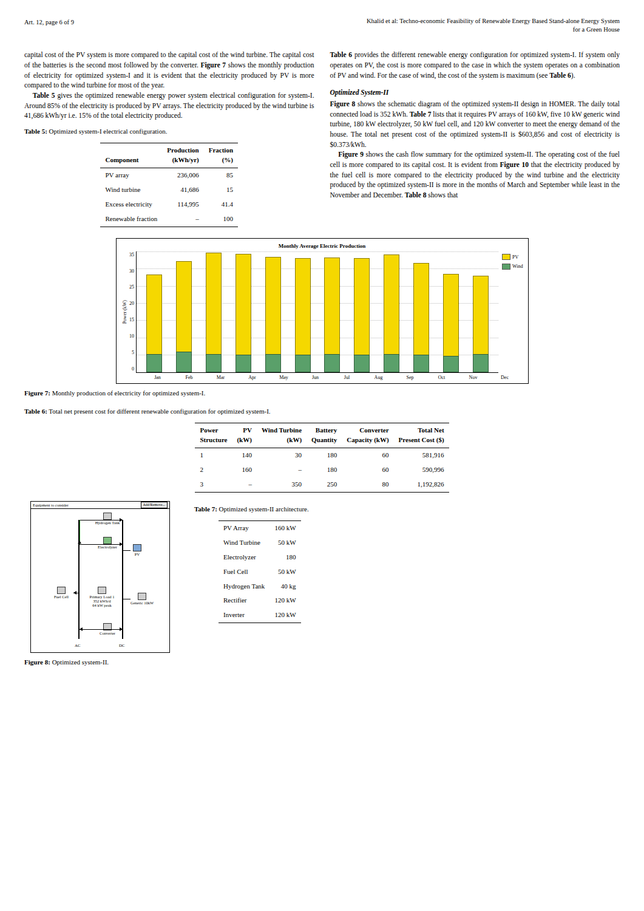Art. 12, page 6 of 9
Khalid et al: Techno-economic Feasibility of Renewable Energy Based Stand-alone Energy System
for a Green House
capital cost of the PV system is more compared to the capital cost of the wind turbine. The capital cost of the batteries is the second most followed by the converter. Figure 7 shows the monthly production of electricity for optimized system-I and it is evident that the electricity produced by PV is more compared to the wind turbine for most of the year.
Table 5 gives the optimized renewable energy power system electrical configuration for system-I. Around 85% of the electricity is produced by PV arrays. The electricity produced by the wind turbine is 41,686 kWh/yr i.e. 15% of the total electricity produced.
Table 5: Optimized system-I electrical configuration.
| Component | Production (kWh/yr) | Fraction (%) |
| --- | --- | --- |
| PV array | 236,006 | 85 |
| Wind turbine | 41,686 | 15 |
| Excess electricity | 114,995 | 41.4 |
| Renewable fraction | – | 100 |
Table 6 provides the different renewable energy configuration for optimized system-I. If system only operates on PV, the cost is more compared to the case in which the system operates on a combination of PV and wind. For the case of wind, the cost of the system is maximum (see Table 6).
Optimized System-II
Figure 8 shows the schematic diagram of the optimized system-II design in HOMER. The daily total connected load is 352 kWh. Table 7 lists that it requires PV arrays of 160 kW, five 10 kW generic wind turbine, 180 kW electrolyzer, 50 kW fuel cell, and 120 kW converter to meet the energy demand of the house. The total net present cost of the optimized system-II is $603,856 and cost of electricity is $0.373/kWh.
Figure 9 shows the cash flow summary for the optimized system-II. The operating cost of the fuel cell is more compared to its capital cost. It is evident from Figure 10 that the electricity produced by the fuel cell is more compared to the electricity produced by the wind turbine and the electricity produced by the optimized system-II is more in the months of March and September while least in the November and December. Table 8 shows that
Monthly Average Electric Production
Power (kW)
35302520151050
PV
Wind
Jan Feb Mar Apr May Jun Jul Aug Sep Oct Nov Dec
Figure 7: Monthly production of electricity for optimized system-I.
Table 6: Total net present cost for different renewable configuration for optimized system-I.
| Power Structure | PV (kW) | Wind Turbine (kW) | Battery Quantity | Converter Capacity (kW) | Total Net Present Cost ($) |
| --- | --- | --- | --- | --- | --- |
| 1 | 140 | 30 | 180 | 60 | 581,916 |
| 2 | 160 | – | 180 | 60 | 590,996 |
| 3 | – | 350 | 250 | 80 | 1,192,826 |
Equipment to consider Add/Remove...
AC
DC
Hydrogen Tank
Electrolyzer
PV
Fuel Cell
Primary Load 1
352 kWh/d
64 kW peak
Generic 10kW
Converter
Figure 8: Optimized system-II.
Table 7: Optimized system-II architecture.
| PV Array | 160 kW |
| Wind Turbine | 50 kW |
| Electrolyzer | 180 |
| Fuel Cell | 50 kW |
| Hydrogen Tank | 40 kg |
| Rectifier | 120 kW |
| Inverter | 120 kW |